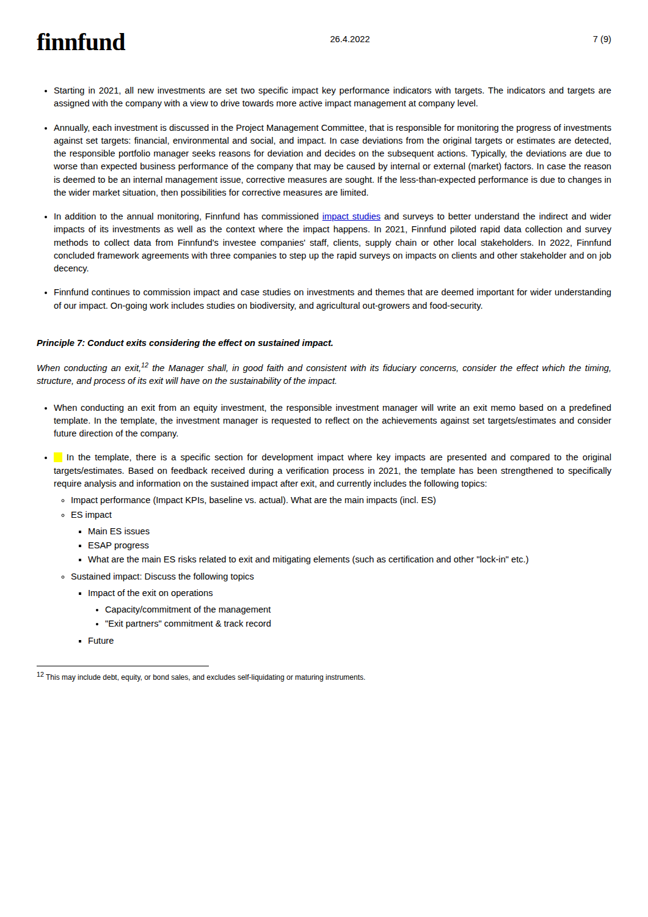finnfund
26.4.2022
7 (9)
Starting in 2021, all new investments are set two specific impact key performance indicators with targets. The indicators and targets are assigned with the company with a view to drive towards more active impact management at company level.
Annually, each investment is discussed in the Project Management Committee, that is responsible for monitoring the progress of investments against set targets: financial, environmental and social, and impact. In case deviations from the original targets or estimates are detected, the responsible portfolio manager seeks reasons for deviation and decides on the subsequent actions. Typically, the deviations are due to worse than expected business performance of the company that may be caused by internal or external (market) factors. In case the reason is deemed to be an internal management issue, corrective measures are sought. If the less-than-expected performance is due to changes in the wider market situation, then possibilities for corrective measures are limited.
In addition to the annual monitoring, Finnfund has commissioned impact studies and surveys to better understand the indirect and wider impacts of its investments as well as the context where the impact happens. In 2021, Finnfund piloted rapid data collection and survey methods to collect data from Finnfund's investee companies' staff, clients, supply chain or other local stakeholders. In 2022, Finnfund concluded framework agreements with three companies to step up the rapid surveys on impacts on clients and other stakeholder and on job decency.
Finnfund continues to commission impact and case studies on investments and themes that are deemed important for wider understanding of our impact. On-going work includes studies on biodiversity, and agricultural out-growers and food-security.
Principle 7: Conduct exits considering the effect on sustained impact.
When conducting an exit,12 the Manager shall, in good faith and consistent with its fiduciary concerns, consider the effect which the timing, structure, and process of its exit will have on the sustainability of the impact.
When conducting an exit from an equity investment, the responsible investment manager will write an exit memo based on a predefined template. In the template, the investment manager is requested to reflect on the achievements against set targets/estimates and consider future direction of the company.
In the template, there is a specific section for development impact where key impacts are presented and compared to the original targets/estimates. Based on feedback received during a verification process in 2021, the template has been strengthened to specifically require analysis and information on the sustained impact after exit, and currently includes the following topics:
Impact performance (Impact KPIs, baseline vs. actual). What are the main impacts (incl. ES)
ES impact
Main ES issues
ESAP progress
What are the main ES risks related to exit and mitigating elements (such as certification and other "lock-in" etc.)
Sustained impact: Discuss the following topics
Impact of the exit on operations
Capacity/commitment of the management
"Exit partners" commitment & track record
Future
12 This may include debt, equity, or bond sales, and excludes self-liquidating or maturing instruments.